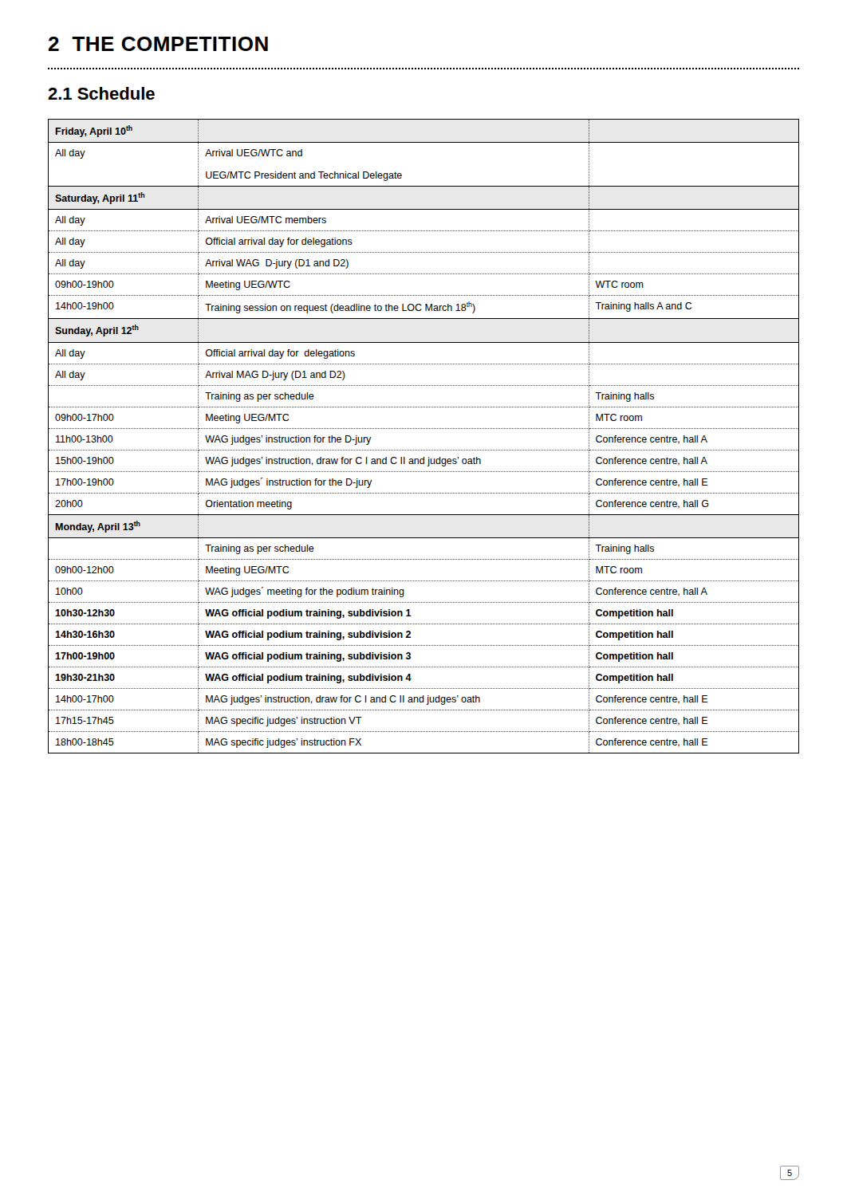2 THE COMPETITION
2.1 Schedule
| Friday, April 10 th | | |
| All day | Arrival UEG/WTC and UEG/MTC President and Technical Delegate | |
| Saturday, April 11 th | | |
| All day | Arrival UEG/MTC members | |
| All day | Official arrival day for delegations | |
| All day | Arrival WAG D-jury (D1 and D2) | |
| 09h00-19h00 | Meeting UEG/WTC | WTC room |
| 14h00-19h00 | Training session on request (deadline to the LOC March 18 th ) | Training halls A and C |
| Sunday, April 12 th | | |
| All day | Official arrival day for delegations | |
| All day | Arrival MAG D-jury (D1 and D2) | |
| | Training as per schedule | Training halls |
| 09h00-17h00 | Meeting UEG/MTC | MTC room |
| 11h00-13h00 | WAG judges’ instruction for the D-jury | Conference centre, hall A |
| 15h00-19h00 | WAG judges’ instruction, draw for C I and C II and judges’ oath | Conference centre, hall A |
| 17h00-19h00 | MAG judges´ instruction for the D-jury | Conference centre, hall E |
| 20h00 | Orientation meeting | Conference centre, hall G |
| Monday, April 13 th | | |
| | Training as per schedule | Training halls |
| 09h00-12h00 | Meeting UEG/MTC | MTC room |
| 10h00 | WAG judges´ meeting for the podium training | Conference centre, hall A |
| 10h30-12h30 | WAG official podium training, subdivision 1 | Competition hall |
| 14h30-16h30 | WAG official podium training, subdivision 2 | Competition hall |
| 17h00-19h00 | WAG official podium training, subdivision 3 | Competition hall |
| 19h30-21h30 | WAG official podium training, subdivision 4 | Competition hall |
| 14h00-17h00 | MAG judges’ instruction, draw for C I and C II and judges’ oath | Conference centre, hall E |
| 17h15-17h45 | MAG specific judges’ instruction VT | Conference centre, hall E |
| 18h00-18h45 | MAG specific judges’ instruction FX | Conference centre, hall E |
5